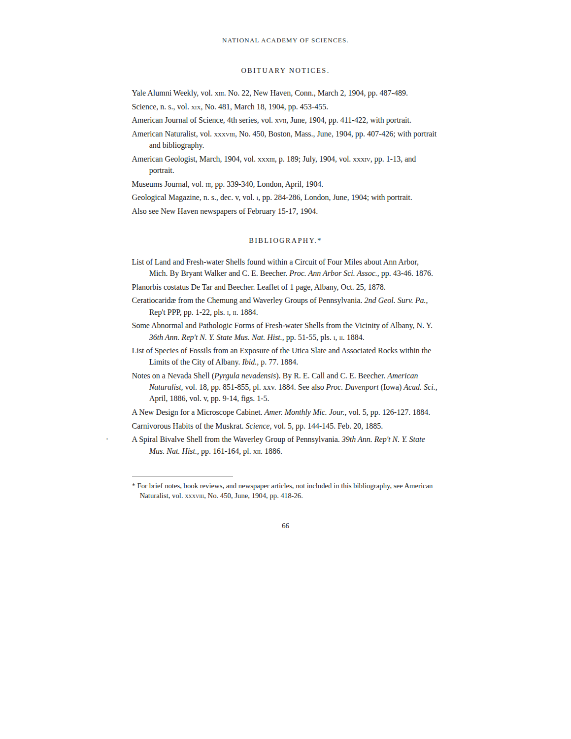National Academy of Sciences.
Obituary Notices.
Yale Alumni Weekly, vol. xiii. No. 22, New Haven, Conn., March 2, 1904, pp. 487-489.
Science, n. s., vol. xix, No. 481, March 18, 1904, pp. 453-455.
American Journal of Science, 4th series, vol. xvii, June, 1904, pp. 411-422, with portrait.
American Naturalist, vol. xxxviii, No. 450, Boston, Mass., June, 1904, pp. 407-426; with portrait and bibliography.
American Geologist, March, 1904, vol. xxxiii, p. 189; July, 1904, vol. xxxiv, pp. 1-13, and portrait.
Museums Journal, vol. iii, pp. 339-340, London, April, 1904.
Geological Magazine, n. s., dec. v, vol. i, pp. 284-286, London, June, 1904; with portrait.
Also see New Haven newspapers of February 15-17, 1904.
Bibliography.*
List of Land and Fresh-water Shells found within a Circuit of Four Miles about Ann Arbor, Mich. By Bryant Walker and C. E. Beecher. Proc. Ann Arbor Sci. Assoc., pp. 43-46. 1876.
Planorbis costatus De Tar and Beecher. Leaflet of 1 page, Albany, Oct. 25, 1878.
Ceratiocaridæ from the Chemung and Waverley Groups of Pennsylvania. 2nd Geol. Surv. Pa., Rep't PPP, pp. 1-22, pls. i, ii. 1884.
Some Abnormal and Pathologic Forms of Fresh-water Shells from the Vicinity of Albany, N. Y. 36th Ann. Rep't N. Y. State Mus. Nat. Hist., pp. 51-55, pls. i, ii. 1884.
List of Species of Fossils from an Exposure of the Utica Slate and Associated Rocks within the Limits of the City of Albany. Ibid., p. 77. 1884.
Notes on a Nevada Shell (Pyrgula nevadensis). By R. E. Call and C. E. Beecher. American Naturalist, vol. 18, pp. 851-855, pl. xxv. 1884. See also Proc. Davenport (Iowa) Acad. Sci., April, 1886, vol. v, pp. 9-14, figs. 1-5.
A New Design for a Microscope Cabinet. Amer. Monthly Mic. Jour., vol. 5, pp. 126-127. 1884.
Carnivorous Habits of the Muskrat. Science, vol. 5, pp. 144-145. Feb. 20, 1885.
A Spiral Bivalve Shell from the Waverley Group of Pennsylvania. 39th Ann. Rep't N. Y. State Mus. Nat. Hist., pp. 161-164, pl. xii. 1886.
* For brief notes, book reviews, and newspaper articles, not included in this bibliography, see American Naturalist, vol. xxxviii, No. 450, June, 1904, pp. 418-26.
66